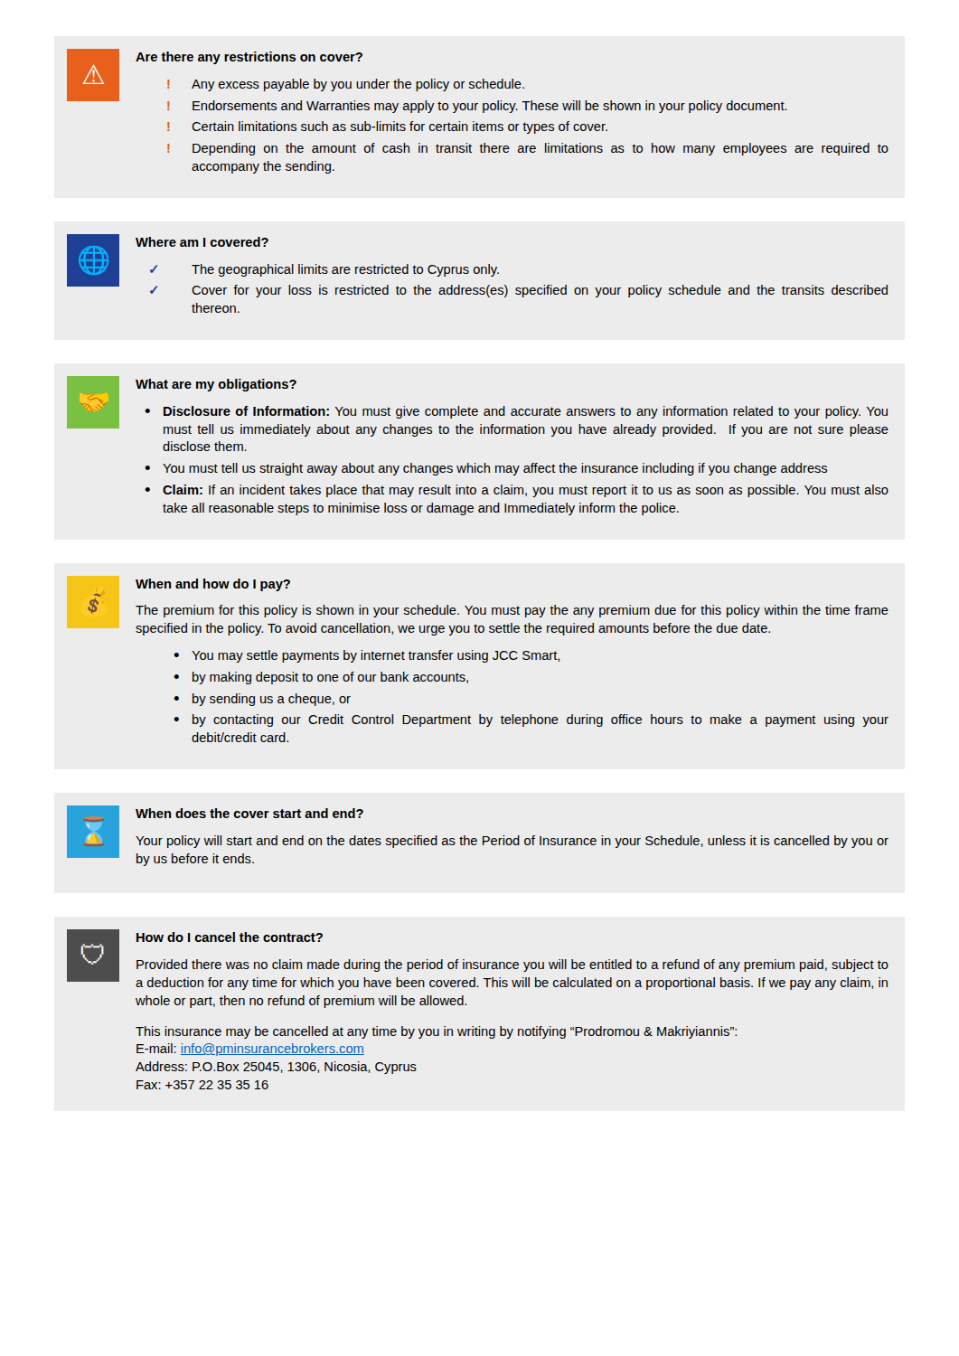⚠
Are there any restrictions on cover?
Any excess payable by you under the policy or schedule.
Endorsements and Warranties may apply to your policy. These will be shown in your policy document.
Certain limitations such as sub-limits for certain items or types of cover.
Depending on the amount of cash in transit there are limitations as to how many employees are required to accompany the sending.
🌐
Where am I covered?
The geographical limits are restricted to Cyprus only.
Cover for your loss is restricted to the address(es) specified on your policy schedule and the transits described thereon.
🤝
What are my obligations?
Disclosure of Information: You must give complete and accurate answers to any information related to your policy. You must tell us immediately about any changes to the information you have already provided. If you are not sure please disclose them.
You must tell us straight away about any changes which may affect the insurance including if you change address
Claim: If an incident takes place that may result into a claim, you must report it to us as soon as possible. You must also take all reasonable steps to minimise loss or damage and Immediately inform the police.
💰
When and how do I pay?
The premium for this policy is shown in your schedule. You must pay the any premium due for this policy within the time frame specified in the policy. To avoid cancellation, we urge you to settle the required amounts before the due date.
You may settle payments by internet transfer using JCC Smart,
by making deposit to one of our bank accounts,
by sending us a cheque, or
by contacting our Credit Control Department by telephone during office hours to make a payment using your debit/credit card.
⌛
When does the cover start and end?
Your policy will start and end on the dates specified as the Period of Insurance in your Schedule, unless it is cancelled by you or by us before it ends.
🛡
How do I cancel the contract?
Provided there was no claim made during the period of insurance you will be entitled to a refund of any premium paid, subject to a deduction for any time for which you have been covered. This will be calculated on a proportional basis. If we pay any claim, in whole or part, then no refund of premium will be allowed.
This insurance may be cancelled at any time by you in writing by notifying “Prodromou & Makriyiannis”:
E-mail: info@pminsurancebrokers.com
Address: P.O.Box 25045, 1306, Nicosia, Cyprus
Fax: +357 22 35 35 16